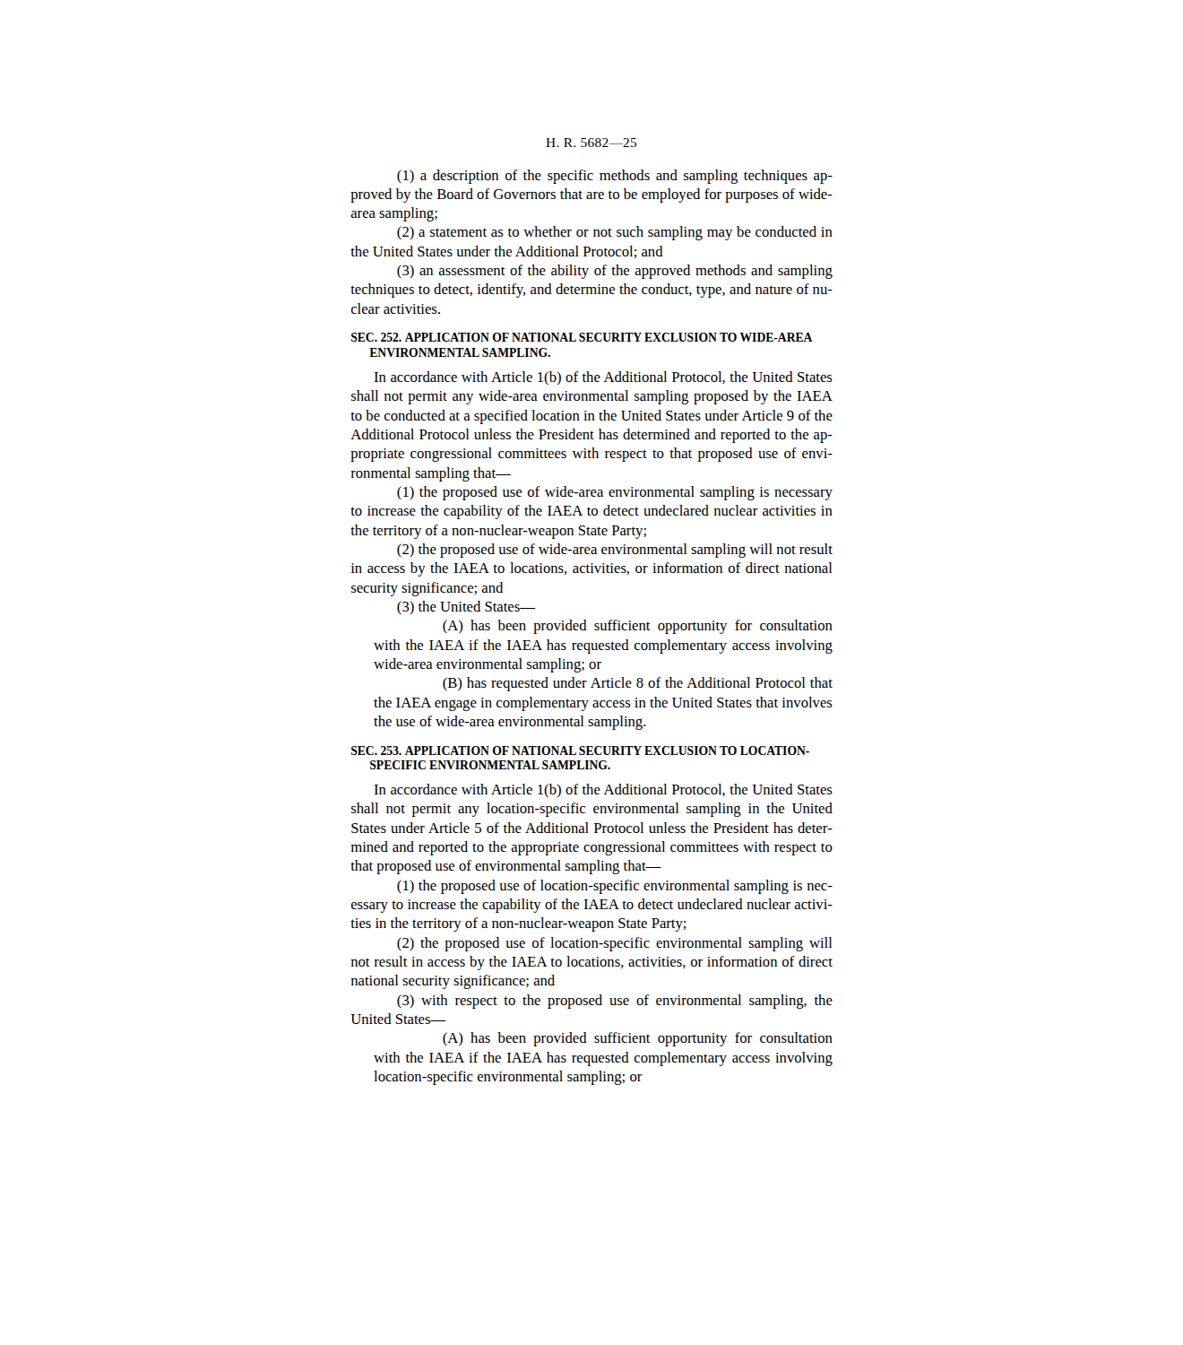H. R. 5682—25
(1) a description of the specific methods and sampling techniques approved by the Board of Governors that are to be employed for purposes of wide-area sampling;
(2) a statement as to whether or not such sampling may be conducted in the United States under the Additional Protocol; and
(3) an assessment of the ability of the approved methods and sampling techniques to detect, identify, and determine the conduct, type, and nature of nuclear activities.
SEC. 252. APPLICATION OF NATIONAL SECURITY EXCLUSION TO WIDE-AREA ENVIRONMENTAL SAMPLING.
In accordance with Article 1(b) of the Additional Protocol, the United States shall not permit any wide-area environmental sampling proposed by the IAEA to be conducted at a specified location in the United States under Article 9 of the Additional Protocol unless the President has determined and reported to the appropriate congressional committees with respect to that proposed use of environmental sampling that—
(1) the proposed use of wide-area environmental sampling is necessary to increase the capability of the IAEA to detect undeclared nuclear activities in the territory of a non-nuclear-weapon State Party;
(2) the proposed use of wide-area environmental sampling will not result in access by the IAEA to locations, activities, or information of direct national security significance; and
(3) the United States—
(A) has been provided sufficient opportunity for consultation with the IAEA if the IAEA has requested complementary access involving wide-area environmental sampling; or
(B) has requested under Article 8 of the Additional Protocol that the IAEA engage in complementary access in the United States that involves the use of wide-area environmental sampling.
SEC. 253. APPLICATION OF NATIONAL SECURITY EXCLUSION TO LOCATION-SPECIFIC ENVIRONMENTAL SAMPLING.
In accordance with Article 1(b) of the Additional Protocol, the United States shall not permit any location-specific environmental sampling in the United States under Article 5 of the Additional Protocol unless the President has determined and reported to the appropriate congressional committees with respect to that proposed use of environmental sampling that—
(1) the proposed use of location-specific environmental sampling is necessary to increase the capability of the IAEA to detect undeclared nuclear activities in the territory of a non-nuclear-weapon State Party;
(2) the proposed use of location-specific environmental sampling will not result in access by the IAEA to locations, activities, or information of direct national security significance; and
(3) with respect to the proposed use of environmental sampling, the United States—
(A) has been provided sufficient opportunity for consultation with the IAEA if the IAEA has requested complementary access involving location-specific environmental sampling; or